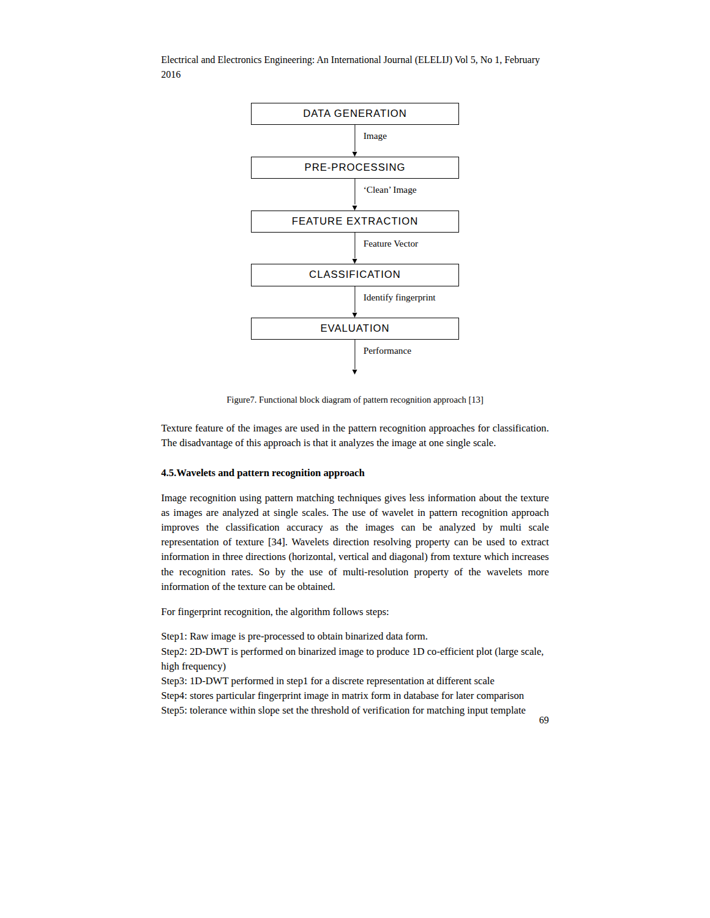Electrical and Electronics Engineering: An International Journal (ELELIJ) Vol 5, No 1, February 2016
DATA GENERATION
Image
PRE-PROCESSING
‘Clean’ Image
FEATURE EXTRACTION
Feature Vector
CLASSIFICATION
Identify fingerprint
EVALUATION
Performance
Figure7. Functional block diagram of pattern recognition approach [13]
Texture feature of the images are used in the pattern recognition approaches for classification. The disadvantage of this approach is that it analyzes the image at one single scale.
4.5.Wavelets and pattern recognition approach
Image recognition using pattern matching techniques gives less information about the texture as images are analyzed at single scales. The use of wavelet in pattern recognition approach improves the classification accuracy as the images can be analyzed by multi scale representation of texture [34]. Wavelets direction resolving property can be used to extract information in three directions (horizontal, vertical and diagonal) from texture which increases the recognition rates. So by the use of multi-resolution property of the wavelets more information of the texture can be obtained.
For fingerprint recognition, the algorithm follows steps:
Step1: Raw image is pre-processed to obtain binarized data form.
Step2: 2D-DWT is performed on binarized image to produce 1D co-efficient plot (large scale, high frequency)
Step3: 1D-DWT performed in step1 for a discrete representation at different scale
Step4: stores particular fingerprint image in matrix form in database for later comparison
Step5: tolerance within slope set the threshold of verification for matching input template
69